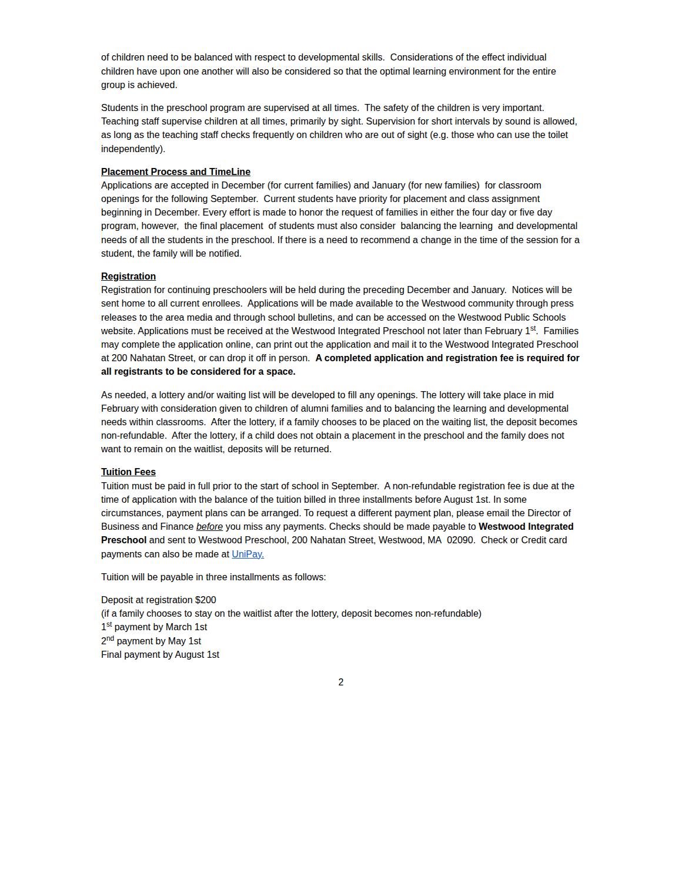of children need to be balanced with respect to developmental skills. Considerations of the effect individual children have upon one another will also be considered so that the optimal learning environment for the entire group is achieved.
Students in the preschool program are supervised at all times. The safety of the children is very important. Teaching staff supervise children at all times, primarily by sight. Supervision for short intervals by sound is allowed, as long as the teaching staff checks frequently on children who are out of sight (e.g. those who can use the toilet independently).
Placement Process and TimeLine
Applications are accepted in December (for current families) and January (for new families) for classroom openings for the following September. Current students have priority for placement and class assignment beginning in December. Every effort is made to honor the request of families in either the four day or five day program, however, the final placement of students must also consider balancing the learning and developmental needs of all the students in the preschool. If there is a need to recommend a change in the time of the session for a student, the family will be notified.
Registration
Registration for continuing preschoolers will be held during the preceding December and January. Notices will be sent home to all current enrollees. Applications will be made available to the Westwood community through press releases to the area media and through school bulletins, and can be accessed on the Westwood Public Schools website. Applications must be received at the Westwood Integrated Preschool not later than February 1st. Families may complete the application online, can print out the application and mail it to the Westwood Integrated Preschool at 200 Nahatan Street, or can drop it off in person. A completed application and registration fee is required for all registrants to be considered for a space.
As needed, a lottery and/or waiting list will be developed to fill any openings. The lottery will take place in mid February with consideration given to children of alumni families and to balancing the learning and developmental needs within classrooms. After the lottery, if a family chooses to be placed on the waiting list, the deposit becomes non-refundable. After the lottery, if a child does not obtain a placement in the preschool and the family does not want to remain on the waitlist, deposits will be returned.
Tuition Fees
Tuition must be paid in full prior to the start of school in September. A non-refundable registration fee is due at the time of application with the balance of the tuition billed in three installments before August 1st. In some circumstances, payment plans can be arranged. To request a different payment plan, please email the Director of Business and Finance before you miss any payments. Checks should be made payable to Westwood Integrated Preschool and sent to Westwood Preschool, 200 Nahatan Street, Westwood, MA 02090. Check or Credit card payments can also be made at UniPay.
Tuition will be payable in three installments as follows:
Deposit at registration $200
(if a family chooses to stay on the waitlist after the lottery, deposit becomes non-refundable)
1st payment by March 1st
2nd payment by May 1st
Final payment by August 1st
2